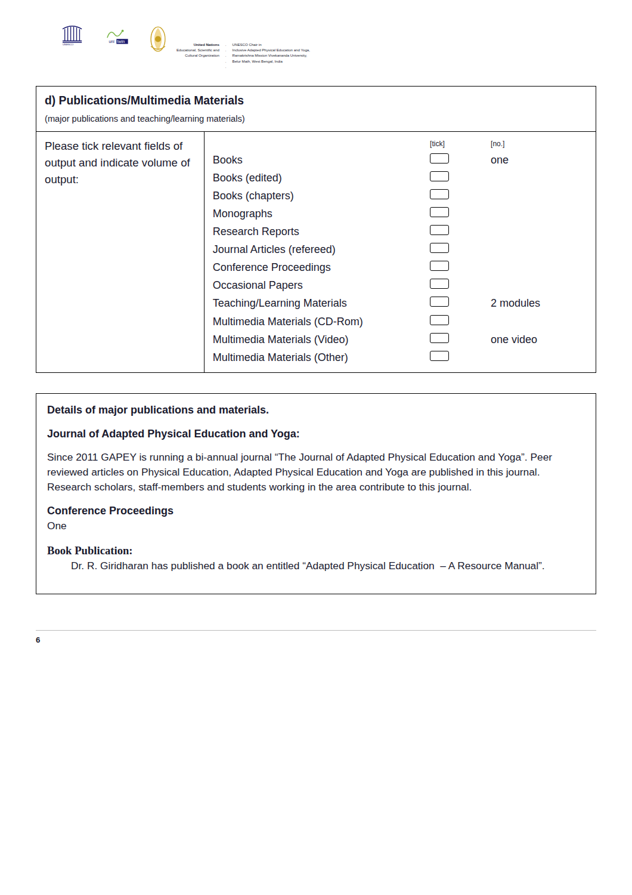UNESCO
uni twin
United Nations
Educational, Scientific and
Cultural Organization
.
.
.
.
.
UNESCO Chair in
Inclusive Adapted Physical Education and Yoga,
Ramakrishna Mission Vivekananda University,
Belur Math, West Bengal, India
| d) Publications/Multimedia Materials (major publications and teaching/learning materials) |
| Please tick relevant fields of output and indicate volume of output: | / / [tick] / [no.] / / Books / / one / / Books (edited) / / / / Books (chapters) / / / / Monographs / / / / Research Reports / / / / Journal Articles (refereed) / / / / Conference Proceedings / / / / Occasional Papers / / / / Teaching/Learning Materials / / 2 modules / / Multimedia Materials (CD-Rom) / / / / Multimedia Materials (Video) / / one video / / Multimedia Materials (Other) / / / |
Details of major publications and materials.
Journal of Adapted Physical Education and Yoga:
Since 2011 GAPEY is running a bi-annual journal “The Journal of Adapted Physical Education and Yoga”. Peer reviewed articles on Physical Education, Adapted Physical Education and Yoga are published in this journal. Research scholars, staff-members and students working in the area contribute to this journal.
Conference Proceedings
One
Book Publication:
Dr. R. Giridharan has published a book an entitled “Adapted Physical Education – A Resource Manual”.
6